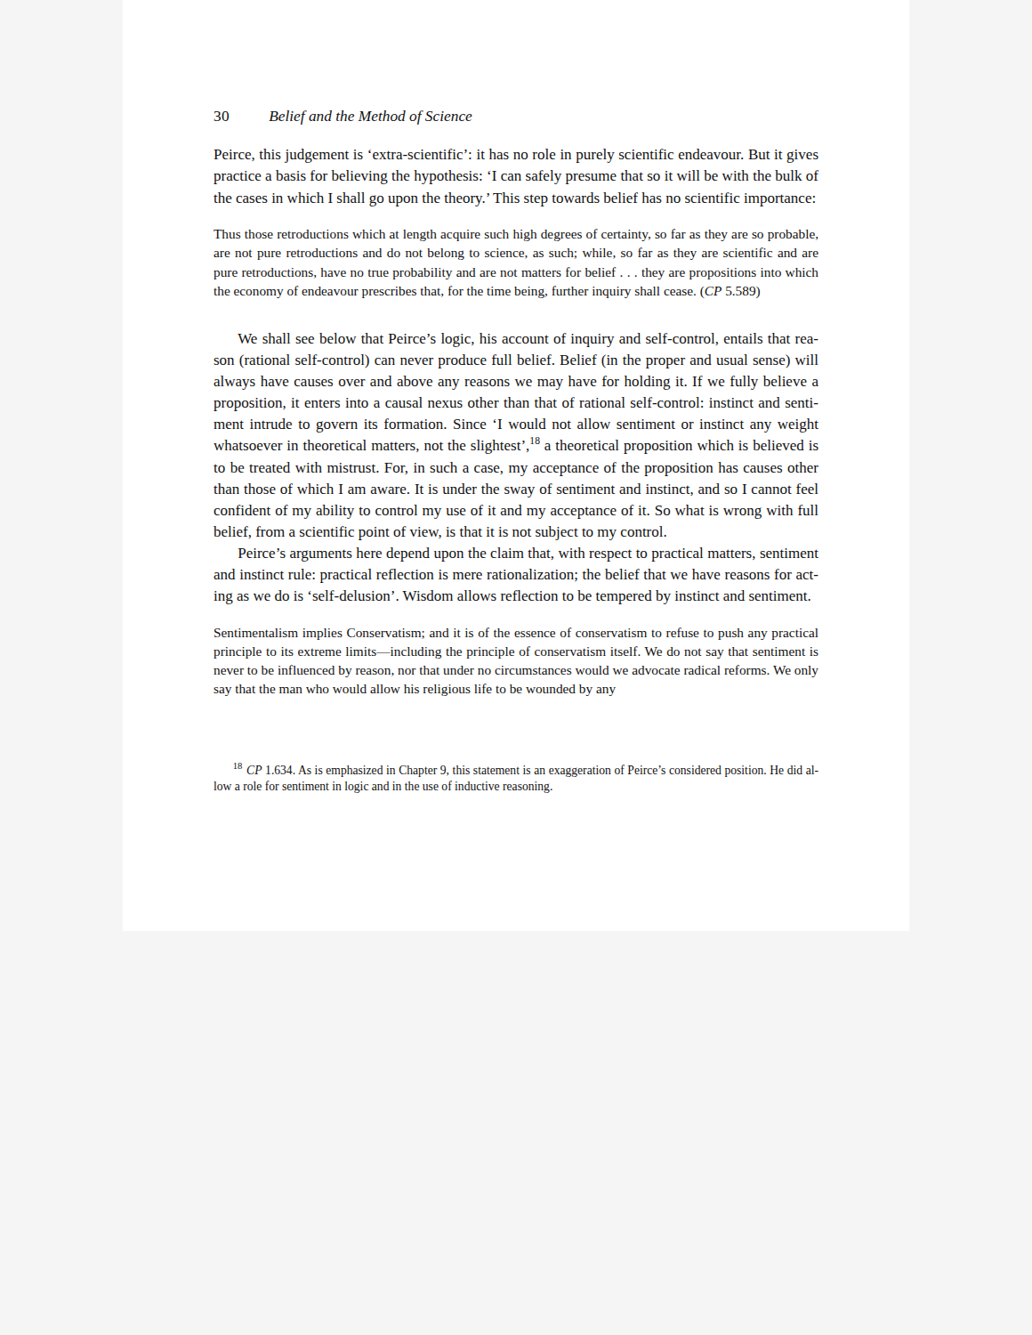30 Belief and the Method of Science
Peirce, this judgement is ‘extra-scientific’: it has no role in purely scientific endeavour. But it gives practice a basis for believing the hypothesis: ‘I can safely presume that so it will be with the bulk of the cases in which I shall go upon the theory.’ This step towards belief has no scientific importance:
Thus those retroductions which at length acquire such high degrees of certainty, so far as they are so probable, are not pure retroductions and do not belong to science, as such; while, so far as they are scientific and are pure retroductions, have no true probability and are not matters for belief . . . they are propositions into which the economy of endeavour prescribes that, for the time being, further inquiry shall cease. (CP 5.589)
We shall see below that Peirce’s logic, his account of inquiry and self-control, entails that reason (rational self-control) can never produce full belief. Belief (in the proper and usual sense) will always have causes over and above any reasons we may have for holding it. If we fully believe a proposition, it enters into a causal nexus other than that of rational self-control: instinct and sentiment intrude to govern its formation. Since ‘I would not allow sentiment or instinct any weight whatsoever in theoretical matters, not the slightest’,18 a theoretical proposition which is believed is to be treated with mistrust. For, in such a case, my acceptance of the proposition has causes other than those of which I am aware. It is under the sway of sentiment and instinct, and so I cannot feel confident of my ability to control my use of it and my acceptance of it. So what is wrong with full belief, from a scientific point of view, is that it is not subject to my control.
Peirce’s arguments here depend upon the claim that, with respect to practical matters, sentiment and instinct rule: practical reflection is mere rationalization; the belief that we have reasons for acting as we do is ‘self-delusion’. Wisdom allows reflection to be tempered by instinct and sentiment.
Sentimentalism implies Conservatism; and it is of the essence of conservatism to refuse to push any practical principle to its extreme limits—including the principle of conservatism itself. We do not say that sentiment is never to be influenced by reason, nor that under no circumstances would we advocate radical reforms. We only say that the man who would allow his religious life to be wounded by any
18 CP 1.634. As is emphasized in Chapter 9, this statement is an exaggeration of Peirce’s considered position. He did allow a role for sentiment in logic and in the use of inductive reasoning.